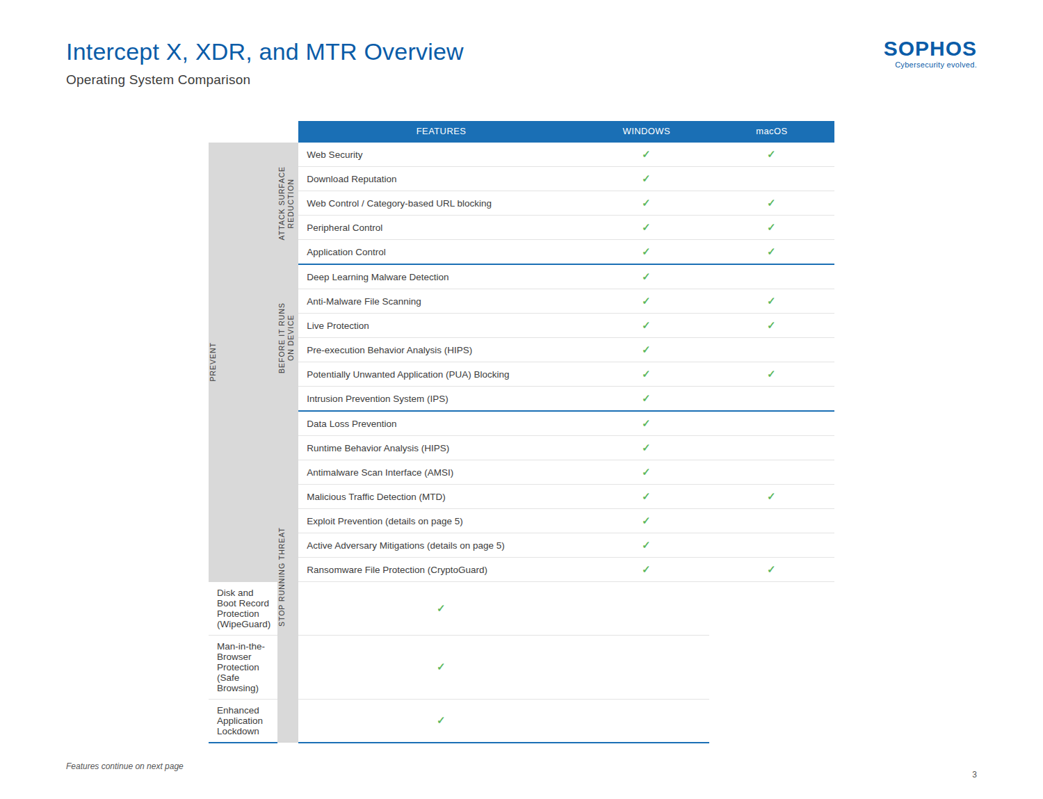Intercept X, XDR, and MTR Overview
Operating System Comparison
SOPHOS
Cybersecurity evolved.
| | FEATURES | WINDOWS | macOS |
| --- | --- | --- | --- |
| PREVENT | ATTACK SURFACE REDUCTION | Web Security | ✓ | ✓ |
| Download Reputation | ✓ | |
| Web Control / Category-based URL blocking | ✓ | ✓ |
| Peripheral Control | ✓ | ✓ |
| Application Control | ✓ | ✓ |
| BEFORE IT RUNS ON DEVICE | Deep Learning Malware Detection | ✓ | |
| Anti-Malware File Scanning | ✓ | ✓ |
| Live Protection | ✓ | ✓ |
| Pre-execution Behavior Analysis (HIPS) | ✓ | |
| Potentially Unwanted Application (PUA) Blocking | ✓ | ✓ |
| Intrusion Prevention System (IPS) | ✓ | |
| STOP RUNNING THREAT | Data Loss Prevention | ✓ | |
| Runtime Behavior Analysis (HIPS) | ✓ | |
| Antimalware Scan Interface (AMSI) | ✓ | |
| Malicious Traffic Detection (MTD) | ✓ | ✓ |
| Exploit Prevention (details on page 5) | ✓ | |
| Active Adversary Mitigations (details on page 5) | ✓ | |
| Ransomware File Protection (CryptoGuard) | ✓ | ✓ |
| Disk and Boot Record Protection (WipeGuard) | ✓ | |
| Man-in-the-Browser Protection (Safe Browsing) | ✓ | |
| Enhanced Application Lockdown | ✓ | |
Features continue on next page
3